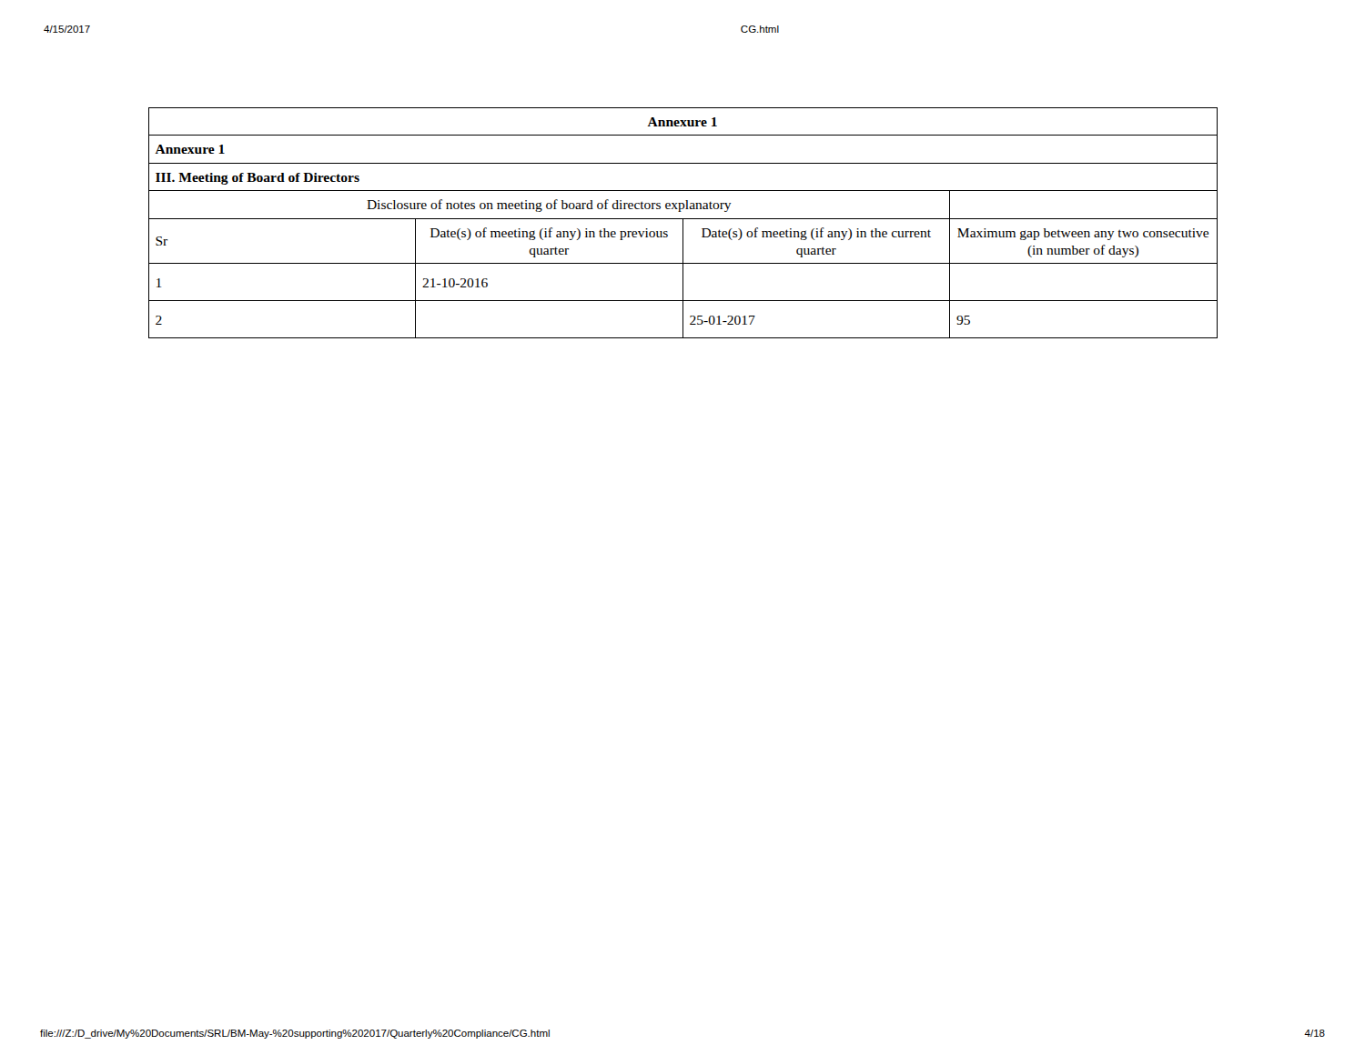4/15/2017
CG.html
| Annexure 1 |
| Annexure 1 |
| III. Meeting of Board of Directors |
| Disclosure of notes on meeting of board of directors explanatory | |
| Sr | Date(s) of meeting (if any) in the previous quarter | Date(s) of meeting (if any) in the current quarter | Maximum gap between any two consecutive (in number of days) |
| 1 | 21-10-2016 | | |
| 2 | | 25-01-2017 | 95 |
file:///Z:/D_drive/My%20Documents/SRL/BM-May-%20supporting%202017/Quarterly%20Compliance/CG.html
4/18